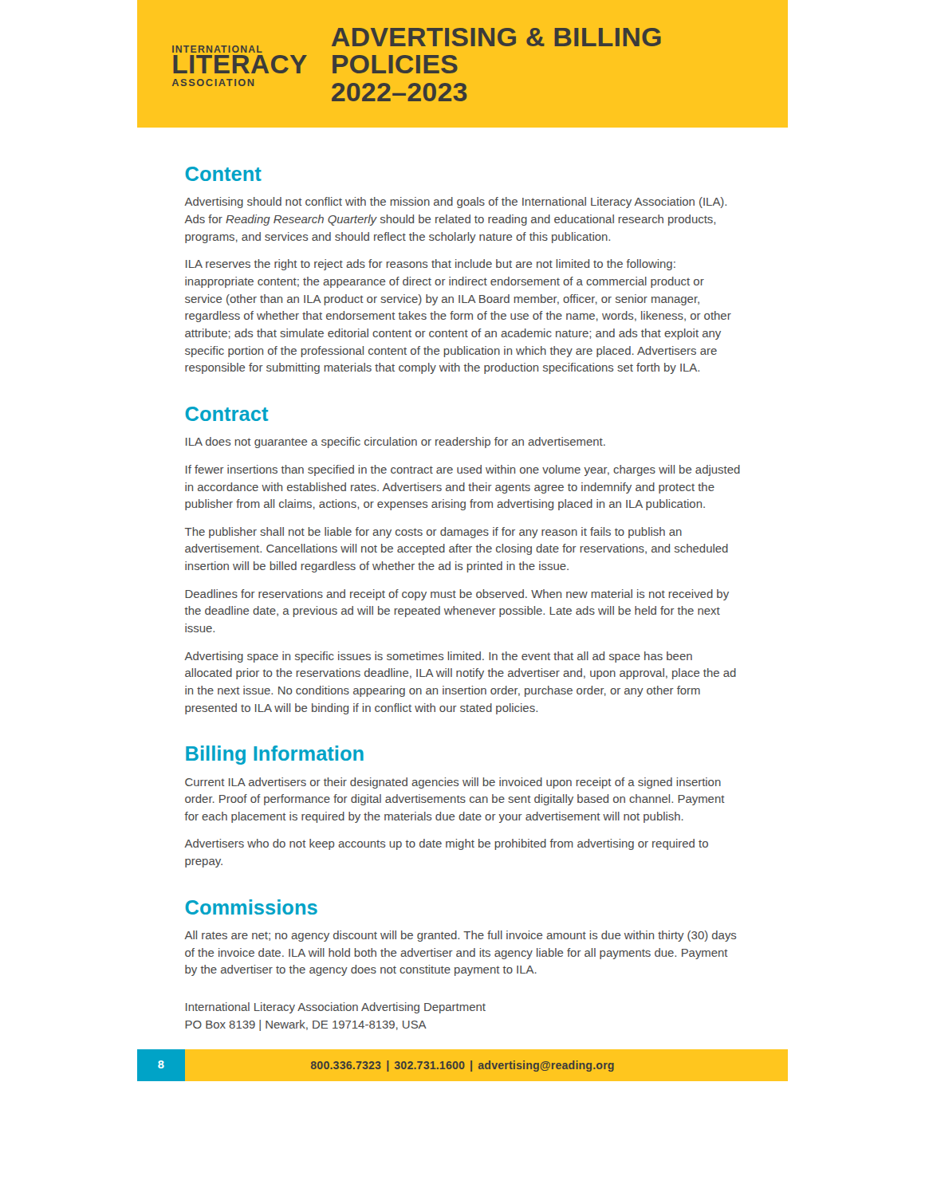INTERNATIONAL LITERACY ASSOCIATION
Advertising & Billing Policies 2022–2023
Content
Advertising should not conflict with the mission and goals of the International Literacy Association (ILA). Ads for Reading Research Quarterly should be related to reading and educational research products, programs, and services and should reflect the scholarly nature of this publication.
ILA reserves the right to reject ads for reasons that include but are not limited to the following: inappropriate content; the appearance of direct or indirect endorsement of a commercial product or service (other than an ILA product or service) by an ILA Board member, officer, or senior manager, regardless of whether that endorsement takes the form of the use of the name, words, likeness, or other attribute; ads that simulate editorial content or content of an academic nature; and ads that exploit any specific portion of the professional content of the publication in which they are placed. Advertisers are responsible for submitting materials that comply with the production specifications set forth by ILA.
Contract
ILA does not guarantee a specific circulation or readership for an advertisement.
If fewer insertions than specified in the contract are used within one volume year, charges will be adjusted in accordance with established rates. Advertisers and their agents agree to indemnify and protect the publisher from all claims, actions, or expenses arising from advertising placed in an ILA publication.
The publisher shall not be liable for any costs or damages if for any reason it fails to publish an advertisement. Cancellations will not be accepted after the closing date for reservations, and scheduled insertion will be billed regardless of whether the ad is printed in the issue.
Deadlines for reservations and receipt of copy must be observed. When new material is not received by the deadline date, a previous ad will be repeated whenever possible. Late ads will be held for the next issue.
Advertising space in specific issues is sometimes limited. In the event that all ad space has been allocated prior to the reservations deadline, ILA will notify the advertiser and, upon approval, place the ad in the next issue. No conditions appearing on an insertion order, purchase order, or any other form presented to ILA will be binding if in conflict with our stated policies.
Billing Information
Current ILA advertisers or their designated agencies will be invoiced upon receipt of a signed insertion order. Proof of performance for digital advertisements can be sent digitally based on channel. Payment for each placement is required by the materials due date or your advertisement will not publish.
Advertisers who do not keep accounts up to date might be prohibited from advertising or required to prepay.
Commissions
All rates are net; no agency discount will be granted. The full invoice amount is due within thirty (30) days of the invoice date. ILA will hold both the advertiser and its agency liable for all payments due. Payment by the advertiser to the agency does not constitute payment to ILA.
International Literacy Association Advertising Department
PO Box 8139|Newark, DE 19714-8139, USA
8
800.336.7323|302.731.1600|advertising@reading.org